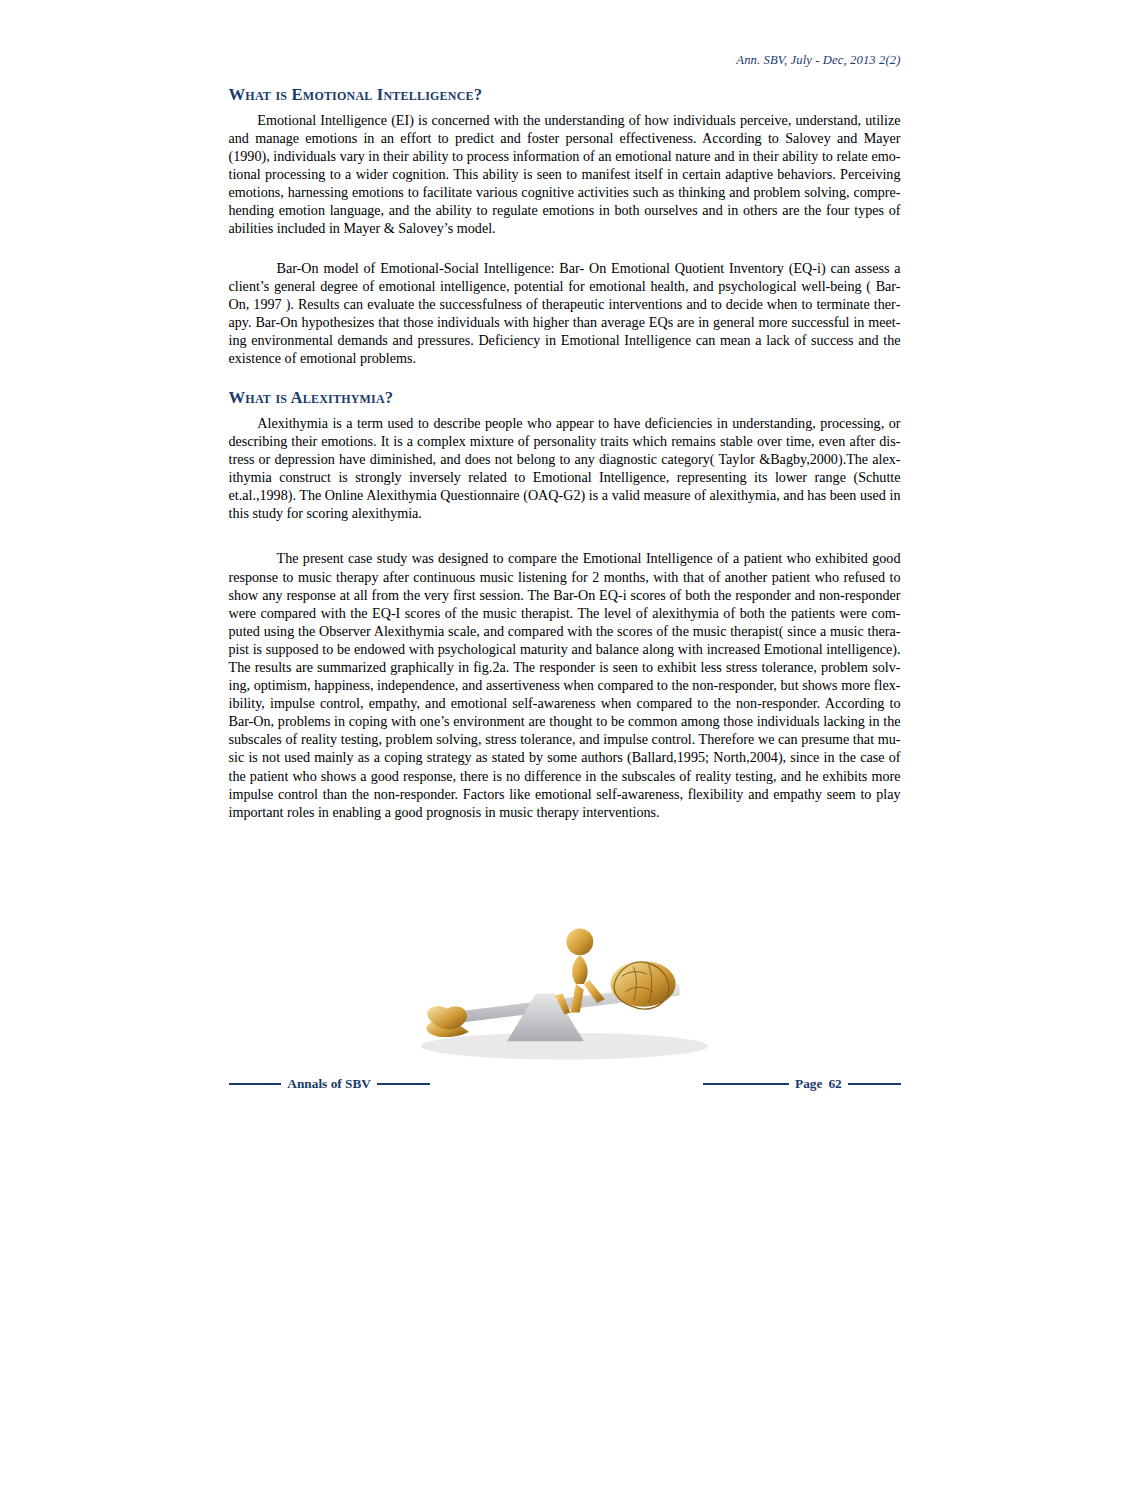Ann. SBV, July - Dec, 2013 2(2)
What is Emotional Intelligence?
Emotional Intelligence (EI) is concerned with the understanding of how individuals perceive, understand, utilize and manage emotions in an effort to predict and foster personal effectiveness. According to Salovey and Mayer (1990), individuals vary in their ability to process information of an emotional nature and in their ability to relate emotional processing to a wider cognition. This ability is seen to manifest itself in certain adaptive behaviors. Perceiving emotions, harnessing emotions to facilitate various cognitive activities such as thinking and problem solving, comprehending emotion language, and the ability to regulate emotions in both ourselves and in others are the four types of abilities included in Mayer & Salovey’s model.
Bar-On model of Emotional-Social Intelligence: Bar- On Emotional Quotient Inventory (EQ-i) can assess a client’s general degree of emotional intelligence, potential for emotional health, and psychological well-being ( Bar-On, 1997 ). Results can evaluate the successfulness of therapeutic interventions and to decide when to terminate therapy. Bar-On hypothesizes that those individuals with higher than average EQs are in general more successful in meeting environmental demands and pressures. Deficiency in Emotional Intelligence can mean a lack of success and the existence of emotional problems.
What is Alexithymia?
Alexithymia is a term used to describe people who appear to have deficiencies in understanding, processing, or describing their emotions. It is a complex mixture of personality traits which remains stable over time, even after distress or depression have diminished, and does not belong to any diagnostic category( Taylor &Bagby,2000).The alexithymia construct is strongly inversely related to Emotional Intelligence, representing its lower range (Schutte et.al.,1998). The Online Alexithymia Questionnaire (OAQ-G2) is a valid measure of alexithymia, and has been used in this study for scoring alexithymia.
The present case study was designed to compare the Emotional Intelligence of a patient who exhibited good response to music therapy after continuous music listening for 2 months, with that of another patient who refused to show any response at all from the very first session. The Bar-On EQ-i scores of both the responder and non-responder were compared with the EQ-I scores of the music therapist. The level of alexithymia of both the patients were computed using the Observer Alexithymia scale, and compared with the scores of the music therapist( since a music therapist is supposed to be endowed with psychological maturity and balance along with increased Emotional intelligence). The results are summarized graphically in fig.2a. The responder is seen to exhibit less stress tolerance, problem solving, optimism, happiness, independence, and assertiveness when compared to the non-responder, but shows more flexibility, impulse control, empathy, and emotional self-awareness when compared to the non-responder. According to Bar-On, problems in coping with one’s environment are thought to be common among those individuals lacking in the subscales of reality testing, problem solving, stress tolerance, and impulse control. Therefore we can presume that music is not used mainly as a coping strategy as stated by some authors (Ballard,1995; North,2004), since in the case of the patient who shows a good response, there is no difference in the subscales of reality testing, and he exhibits more impulse control than the non-responder. Factors like emotional self-awareness, flexibility and empathy seem to play important roles in enabling a good prognosis in music therapy interventions.
Annals of SBV
Page 62